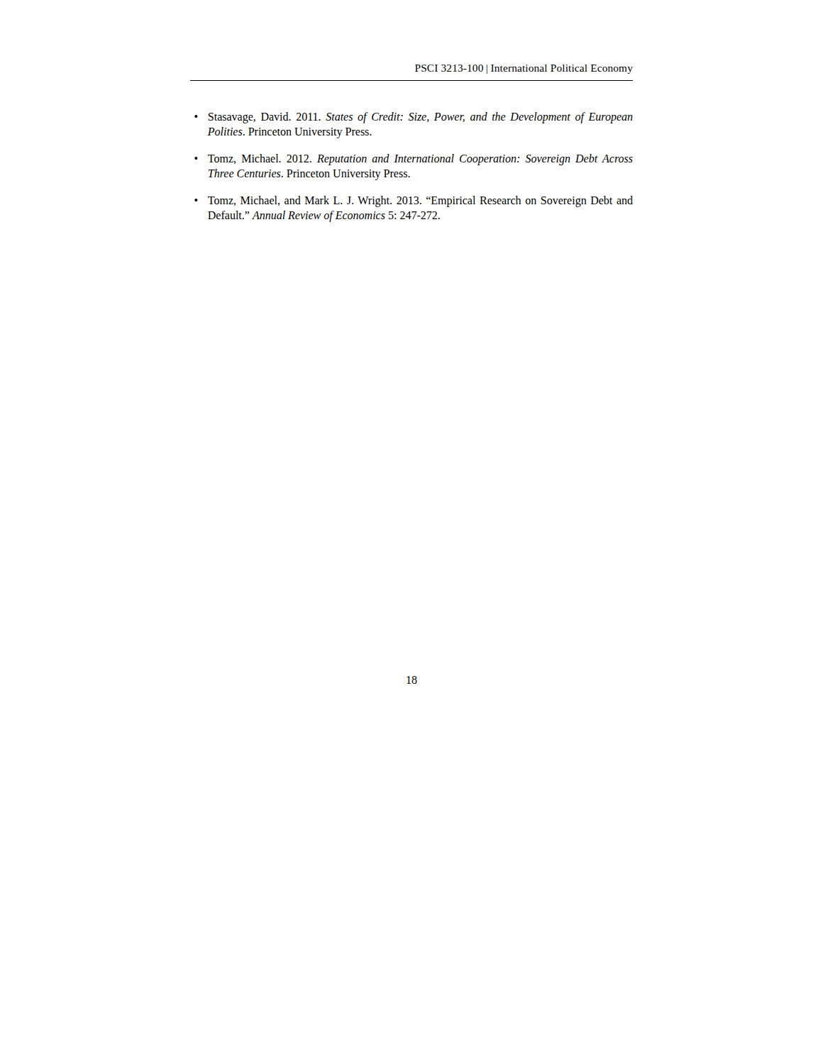PSCI 3213-100|International Political Economy
Stasavage, David. 2011. States of Credit: Size, Power, and the Development of European Polities. Princeton University Press.
Tomz, Michael. 2012. Reputation and International Cooperation: Sovereign Debt Across Three Centuries. Princeton University Press.
Tomz, Michael, and Mark L. J. Wright. 2013. “Empirical Research on Sovereign Debt and Default.” Annual Review of Economics 5: 247-272.
18